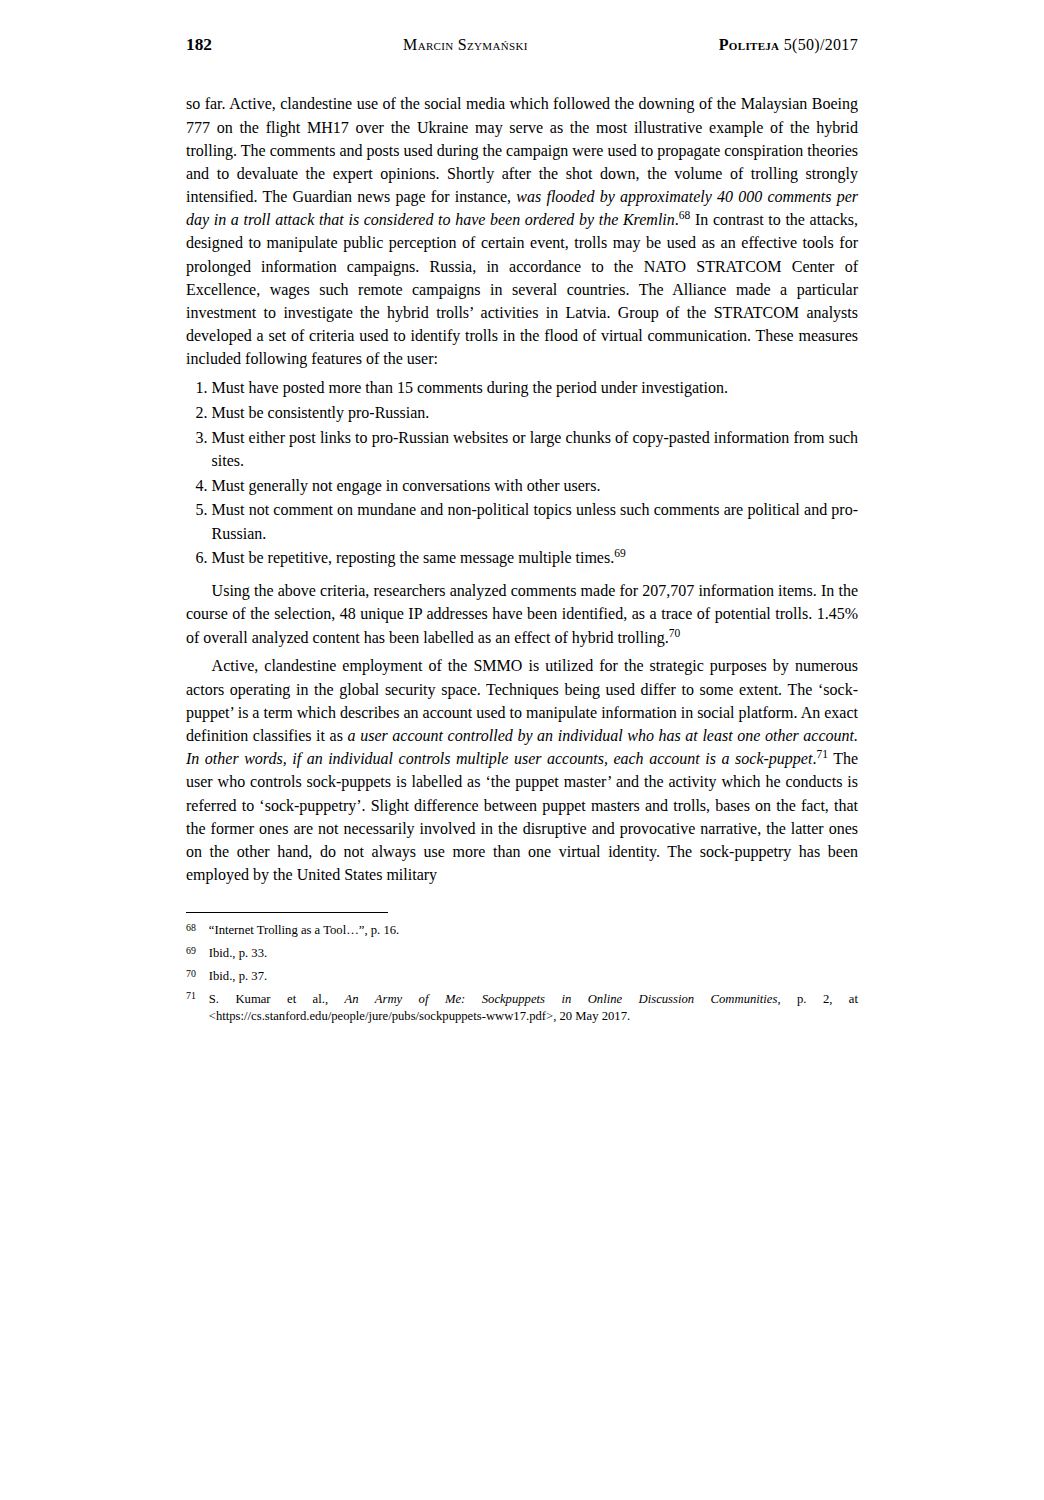182 Marcin Szymański Politeja 5(50)/2017
so far. Active, clandestine use of the social media which followed the downing of the Malaysian Boeing 777 on the flight MH17 over the Ukraine may serve as the most illustrative example of the hybrid trolling. The comments and posts used during the campaign were used to propagate conspiration theories and to devaluate the expert opinions. Shortly after the shot down, the volume of trolling strongly intensified. The Guardian news page for instance, was flooded by approximately 40 000 comments per day in a troll attack that is considered to have been ordered by the Kremlin.68 In contrast to the attacks, designed to manipulate public perception of certain event, trolls may be used as an effective tools for prolonged information campaigns. Russia, in accordance to the NATO STRATCOM Center of Excellence, wages such remote campaigns in several countries. The Alliance made a particular investment to investigate the hybrid trolls’ activities in Latvia. Group of the STRATCOM analysts developed a set of criteria used to identify trolls in the flood of virtual communication. These measures included following features of the user:
Must have posted more than 15 comments during the period under investigation.
Must be consistently pro-Russian.
Must either post links to pro-Russian websites or large chunks of copy-pasted information from such sites.
Must generally not engage in conversations with other users.
Must not comment on mundane and non-political topics unless such comments are political and pro-Russian.
Must be repetitive, reposting the same message multiple times.69
Using the above criteria, researchers analyzed comments made for 207,707 information items. In the course of the selection, 48 unique IP addresses have been identified, as a trace of potential trolls. 1.45% of overall analyzed content has been labelled as an effect of hybrid trolling.70
Active, clandestine employment of the SMMO is utilized for the strategic purposes by numerous actors operating in the global security space. Techniques being used differ to some extent. The ‘sock-puppet’ is a term which describes an account used to manipulate information in social platform. An exact definition classifies it as a user account controlled by an individual who has at least one other account. In other words, if an individual controls multiple user accounts, each account is a sock-puppet.71 The user who controls sock-puppets is labelled as ‘the puppet master’ and the activity which he conducts is referred to ‘sock-puppetry’. Slight difference between puppet masters and trolls, bases on the fact, that the former ones are not necessarily involved in the disruptive and provocative narrative, the latter ones on the other hand, do not always use more than one virtual identity. The sock-puppetry has been employed by the United States military
68“Internet Trolling as a Tool…”, p. 16.
69 Ibid., p. 33.
70 Ibid., p. 37.
71 S. Kumar et al., An Army of Me: Sockpuppets in Online Discussion Communities, p. 2, at <https://cs.stanford.edu/people/jure/pubs/sockpuppets-www17.pdf>, 20 May 2017.